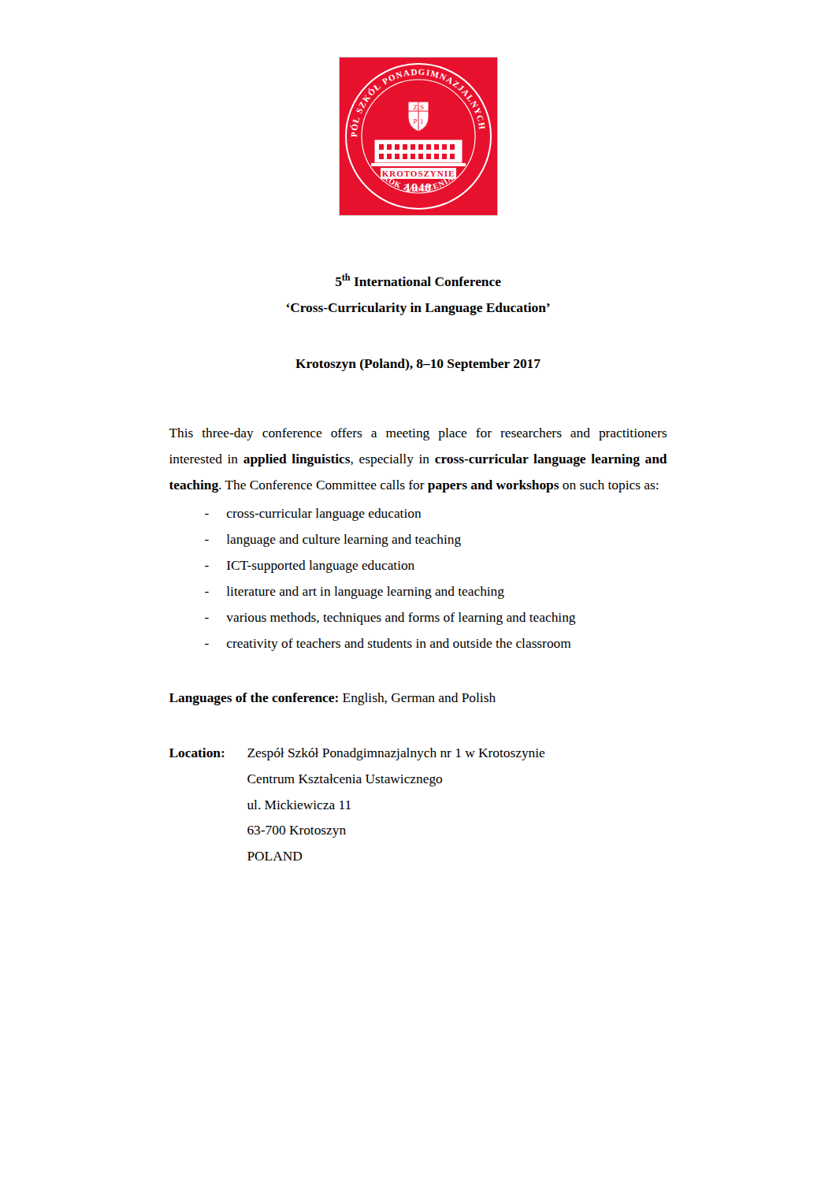ZESPÓŁ SZKÓŁ PONADGIMNAZJALNYCH NR 1 ROK ZAŁOŻENIA Z S P 1 KROTOSZYNIE 1948
5th International Conference ‘Cross-Curricularity in Language Education’
Krotoszyn (Poland), 8–10 September 2017
This three-day conference offers a meeting place for researchers and practitioners interested in applied linguistics, especially in cross-curricular language learning and teaching. The Conference Committee calls for papers and workshops on such topics as:
cross-curricular language education
language and culture learning and teaching
ICT-supported language education
literature and art in language learning and teaching
various methods, techniques and forms of learning and teaching
creativity of teachers and students in and outside the classroom
Languages of the conference: English, German and Polish
Location:
Zespół Szkół Ponadgimnazjalnych nr 1 w Krotoszynie Centrum Kształcenia Ustawicznego ul. Mickiewicza 11 63-700 Krotoszyn POLAND